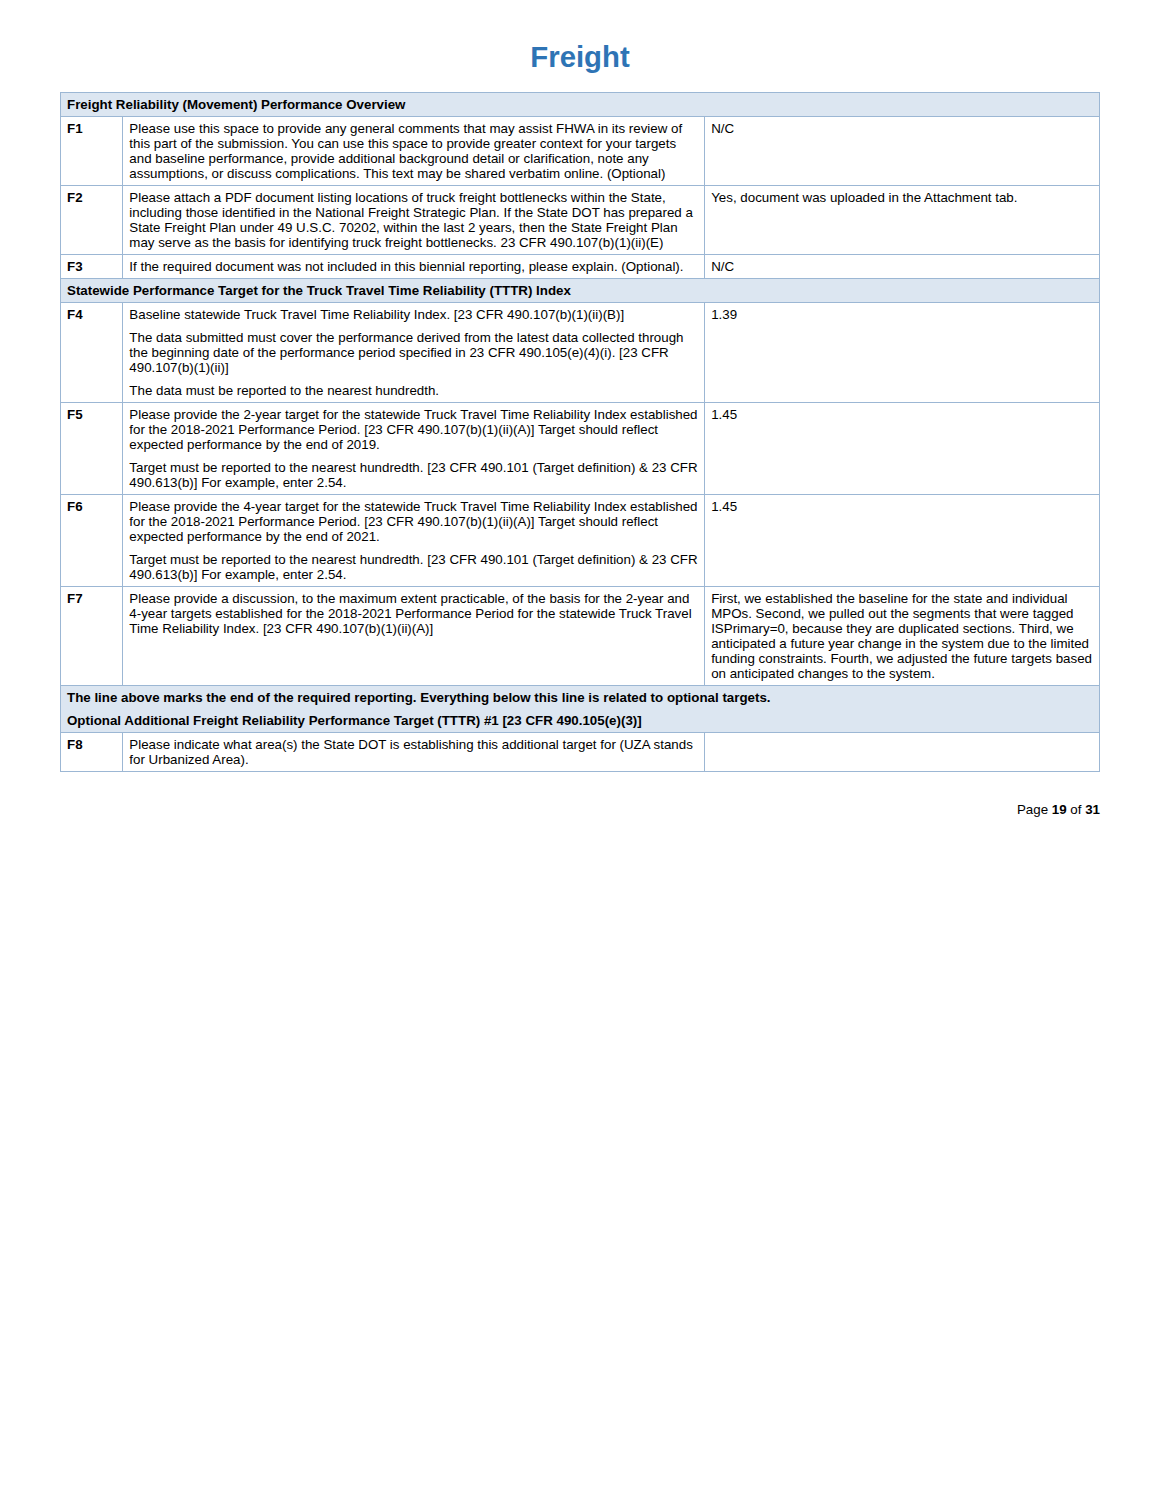Freight
| Freight Reliability (Movement) Performance Overview |
| F1 | Please use this space to provide any general comments that may assist FHWA in its review of this part of the submission. You can use this space to provide greater context for your targets and baseline performance, provide additional background detail or clarification, note any assumptions, or discuss complications. This text may be shared verbatim online. (Optional) | N/C |
| F2 | Please attach a PDF document listing locations of truck freight bottlenecks within the State, including those identified in the National Freight Strategic Plan. If the State DOT has prepared a State Freight Plan under 49 U.S.C. 70202, within the last 2 years, then the State Freight Plan may serve as the basis for identifying truck freight bottlenecks. 23 CFR 490.107(b)(1)(ii)(E) | Yes, document was uploaded in the Attachment tab. |
| F3 | If the required document was not included in this biennial reporting, please explain. (Optional). | N/C |
| Statewide Performance Target for the Truck Travel Time Reliability (TTTR) Index |
| F4 | Baseline statewide Truck Travel Time Reliability Index. [23 CFR 490.107(b)(1)(ii)(B)] The data submitted must cover the performance derived from the latest data collected through the beginning date of the performance period specified in 23 CFR 490.105(e)(4)(i). [23 CFR 490.107(b)(1)(ii)] The data must be reported to the nearest hundredth. | 1.39 |
| F5 | Please provide the 2-year target for the statewide Truck Travel Time Reliability Index established for the 2018-2021 Performance Period. [23 CFR 490.107(b)(1)(ii)(A)] Target should reflect expected performance by the end of 2019. Target must be reported to the nearest hundredth. [23 CFR 490.101 (Target definition) & 23 CFR 490.613(b)] For example, enter 2.54. | 1.45 |
| F6 | Please provide the 4-year target for the statewide Truck Travel Time Reliability Index established for the 2018-2021 Performance Period. [23 CFR 490.107(b)(1)(ii)(A)] Target should reflect expected performance by the end of 2021. Target must be reported to the nearest hundredth. [23 CFR 490.101 (Target definition) & 23 CFR 490.613(b)] For example, enter 2.54. | 1.45 |
| F7 | Please provide a discussion, to the maximum extent practicable, of the basis for the 2-year and 4-year targets established for the 2018-2021 Performance Period for the statewide Truck Travel Time Reliability Index. [23 CFR 490.107(b)(1)(ii)(A)] | First, we established the baseline for the state and individual MPOs. Second, we pulled out the segments that were tagged ISPrimary=0, because they are duplicated sections. Third, we anticipated a future year change in the system due to the limited funding constraints. Fourth, we adjusted the future targets based on anticipated changes to the system. |
| The line above marks the end of the required reporting. Everything below this line is related to optional targets. Optional Additional Freight Reliability Performance Target (TTTR) #1 [23 CFR 490.105(e)(3)] |
| F8 | Please indicate what area(s) the State DOT is establishing this additional target for (UZA stands for Urbanized Area). | |
Page 19 of 31